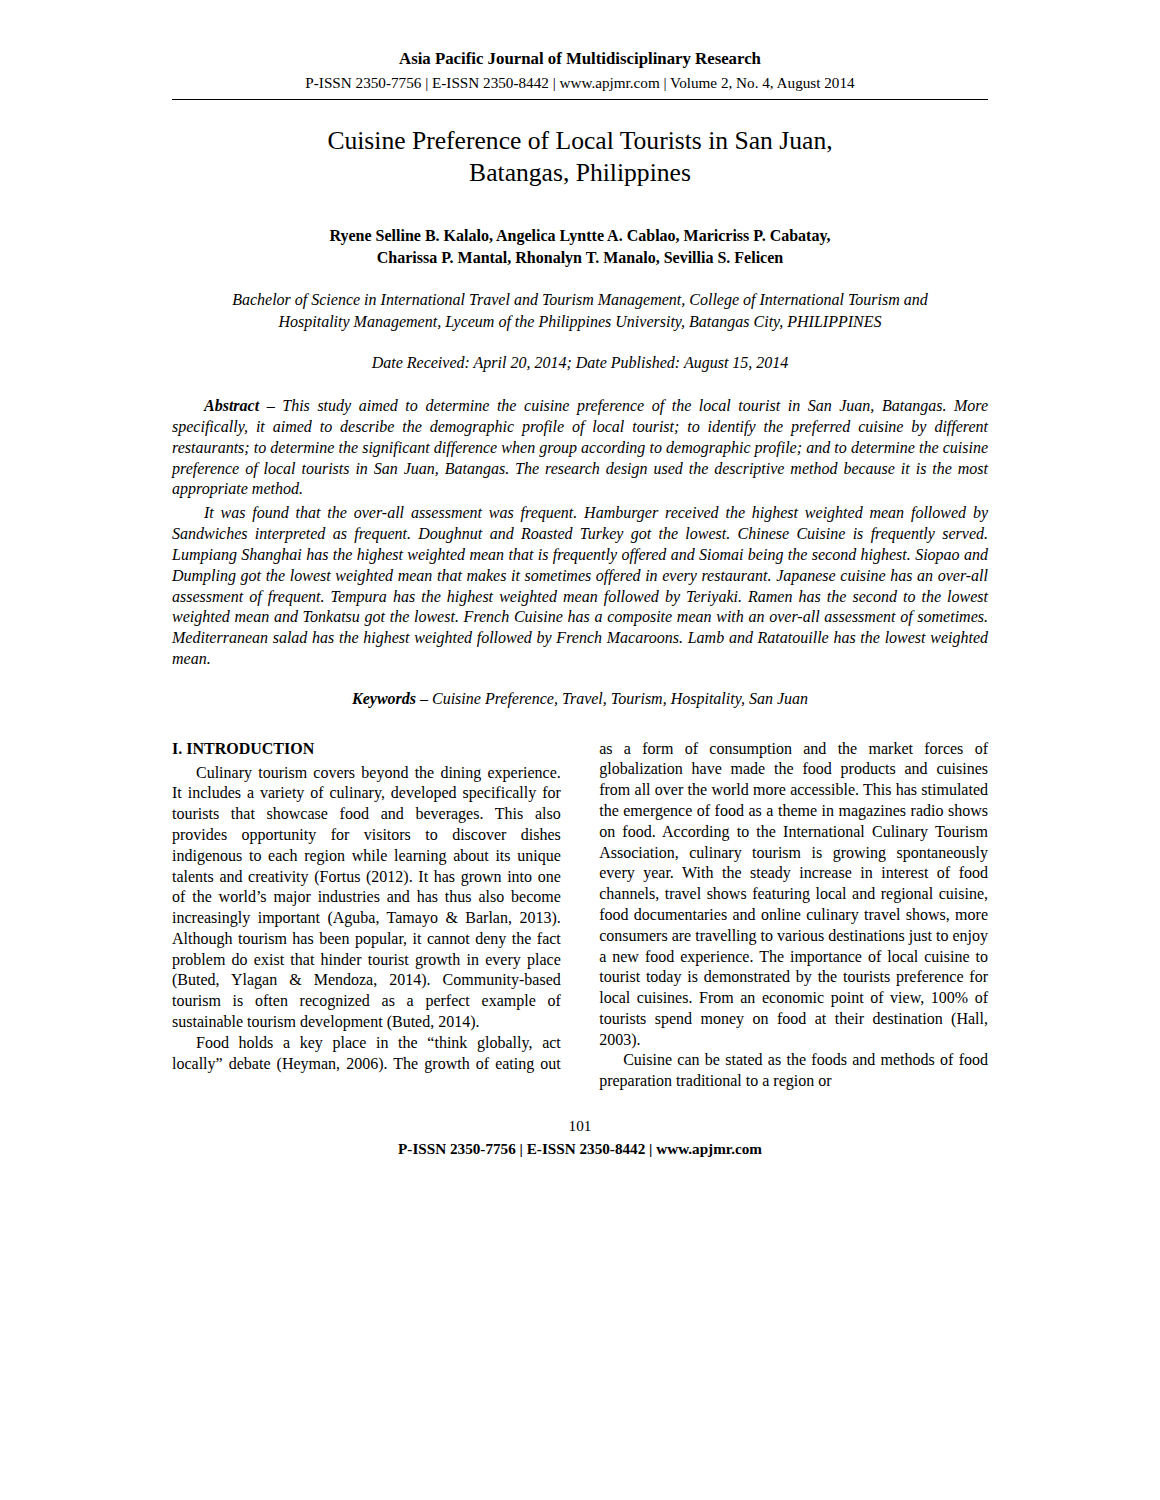Asia Pacific Journal of Multidisciplinary Research
P-ISSN 2350-7756 | E-ISSN 2350-8442 | www.apjmr.com | Volume 2, No. 4, August 2014
Cuisine Preference of Local Tourists in San Juan,
Batangas, Philippines
Ryene Selline B. Kalalo, Angelica Lyntte A. Cablao, Maricriss P. Cabatay,
Charissa P. Mantal, Rhonalyn T. Manalo, Sevillia S. Felicen
Bachelor of Science in International Travel and Tourism Management, College of International Tourism and
Hospitality Management, Lyceum of the Philippines University, Batangas City, PHILIPPINES
Date Received: April 20, 2014; Date Published: August 15, 2014
Abstract – This study aimed to determine the cuisine preference of the local tourist in San Juan, Batangas. More specifically, it aimed to describe the demographic profile of local tourist; to identify the preferred cuisine by different restaurants; to determine the significant difference when group according to demographic profile; and to determine the cuisine preference of local tourists in San Juan, Batangas. The research design used the descriptive method because it is the most appropriate method.
It was found that the over-all assessment was frequent. Hamburger received the highest weighted mean followed by Sandwiches interpreted as frequent. Doughnut and Roasted Turkey got the lowest. Chinese Cuisine is frequently served. Lumpiang Shanghai has the highest weighted mean that is frequently offered and Siomai being the second highest. Siopao and Dumpling got the lowest weighted mean that makes it sometimes offered in every restaurant. Japanese cuisine has an over-all assessment of frequent. Tempura has the highest weighted mean followed by Teriyaki. Ramen has the second to the lowest weighted mean and Tonkatsu got the lowest. French Cuisine has a composite mean with an over-all assessment of sometimes. Mediterranean salad has the highest weighted followed by French Macaroons. Lamb and Ratatouille has the lowest weighted mean.
Keywords – Cuisine Preference, Travel, Tourism, Hospitality, San Juan
I. INTRODUCTION
Culinary tourism covers beyond the dining experience. It includes a variety of culinary, developed specifically for tourists that showcase food and beverages. This also provides opportunity for visitors to discover dishes indigenous to each region while learning about its unique talents and creativity (Fortus (2012). It has grown into one of the world’s major industries and has thus also become increasingly important (Aguba, Tamayo & Barlan, 2013). Although tourism has been popular, it cannot deny the fact problem do exist that hinder tourist growth in every place (Buted, Ylagan & Mendoza, 2014). Community-based tourism is often recognized as a perfect example of sustainable tourism development (Buted, 2014).
Food holds a key place in the “think globally, act locally” debate (Heyman, 2006). The growth of eating out as a form of consumption and the market forces of globalization have made the food products and cuisines from all over the world more accessible. This has stimulated the emergence of food as a theme in magazines radio shows on food. According to the International Culinary Tourism Association, culinary tourism is growing spontaneously every year. With the steady increase in interest of food channels, travel shows featuring local and regional cuisine, food documentaries and online culinary travel shows, more consumers are travelling to various destinations just to enjoy a new food experience. The importance of local cuisine to tourist today is demonstrated by the tourists preference for local cuisines. From an economic point of view, 100% of tourists spend money on food at their destination (Hall, 2003).
Cuisine can be stated as the foods and methods of food preparation traditional to a region or
101
P-ISSN 2350-7756 | E-ISSN 2350-8442 | www.apjmr.com